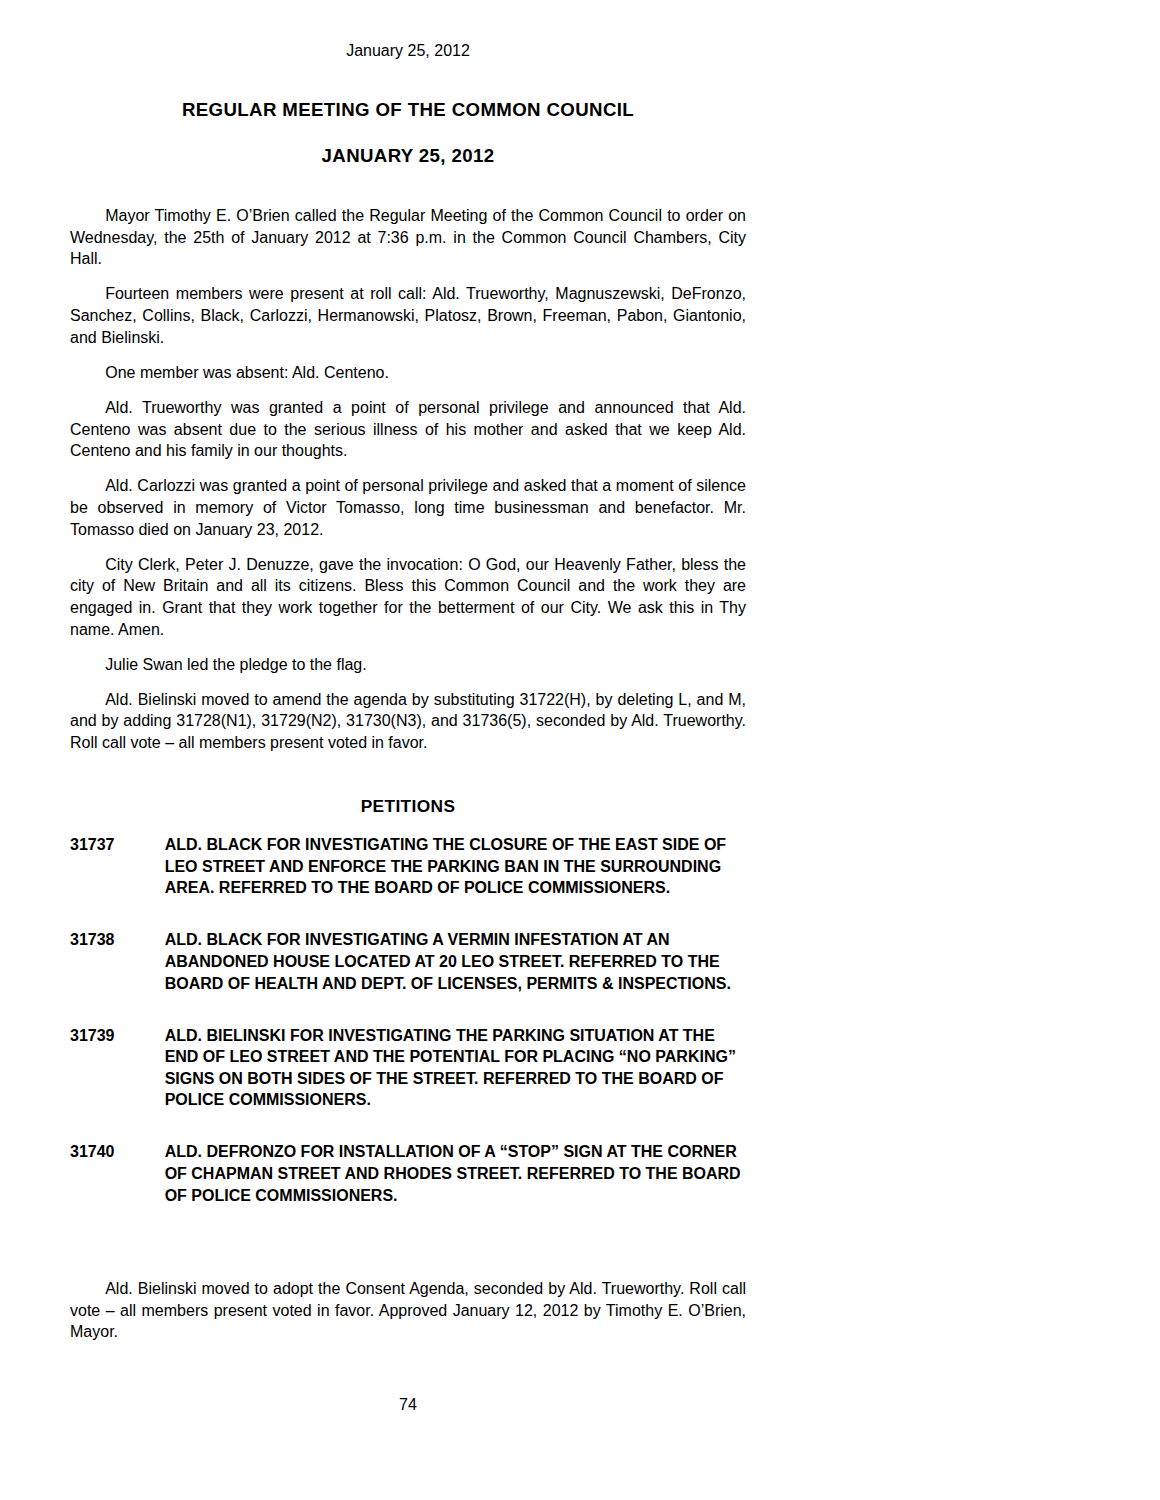January 25, 2012
REGULAR MEETING OF THE COMMON COUNCIL
JANUARY 25, 2012
Mayor Timothy E. O’Brien called the Regular Meeting of the Common Council to order on Wednesday, the 25th of January 2012 at 7:36 p.m. in the Common Council Chambers, City Hall.
Fourteen members were present at roll call: Ald. Trueworthy, Magnuszewski, DeFronzo, Sanchez, Collins, Black, Carlozzi, Hermanowski, Platosz, Brown, Freeman, Pabon, Giantonio, and Bielinski.
One member was absent: Ald. Centeno.
Ald. Trueworthy was granted a point of personal privilege and announced that Ald. Centeno was absent due to the serious illness of his mother and asked that we keep Ald. Centeno and his family in our thoughts.
Ald. Carlozzi was granted a point of personal privilege and asked that a moment of silence be observed in memory of Victor Tomasso, long time businessman and benefactor. Mr. Tomasso died on January 23, 2012.
City Clerk, Peter J. Denuzze, gave the invocation: O God, our Heavenly Father, bless the city of New Britain and all its citizens. Bless this Common Council and the work they are engaged in. Grant that they work together for the betterment of our City. We ask this in Thy name. Amen.
Julie Swan led the pledge to the flag.
Ald. Bielinski moved to amend the agenda by substituting 31722(H), by deleting L, and M, and by adding 31728(N1), 31729(N2), 31730(N3), and 31736(5), seconded by Ald. Trueworthy. Roll call vote – all members present voted in favor.
PETITIONS
| 31737 | ALD. BLACK FOR INVESTIGATING THE CLOSURE OF THE EAST SIDE OF LEO STREET AND ENFORCE THE PARKING BAN IN THE SURROUNDING AREA. REFERRED TO THE BOARD OF POLICE COMMISSIONERS. |
| 31738 | ALD. BLACK FOR INVESTIGATING A VERMIN INFESTATION AT AN ABANDONED HOUSE LOCATED AT 20 LEO STREET. REFERRED TO THE BOARD OF HEALTH AND DEPT. OF LICENSES, PERMITS & INSPECTIONS. |
| 31739 | ALD. BIELINSKI FOR INVESTIGATING THE PARKING SITUATION AT THE END OF LEO STREET AND THE POTENTIAL FOR PLACING “NO PARKING” SIGNS ON BOTH SIDES OF THE STREET. REFERRED TO THE BOARD OF POLICE COMMISSIONERS. |
| 31740 | ALD. DEFRONZO FOR INSTALLATION OF A “STOP” SIGN AT THE CORNER OF CHAPMAN STREET AND RHODES STREET. REFERRED TO THE BOARD OF POLICE COMMISSIONERS. |
Ald. Bielinski moved to adopt the Consent Agenda, seconded by Ald. Trueworthy. Roll call vote – all members present voted in favor. Approved January 12, 2012 by Timothy E. O’Brien, Mayor.
74